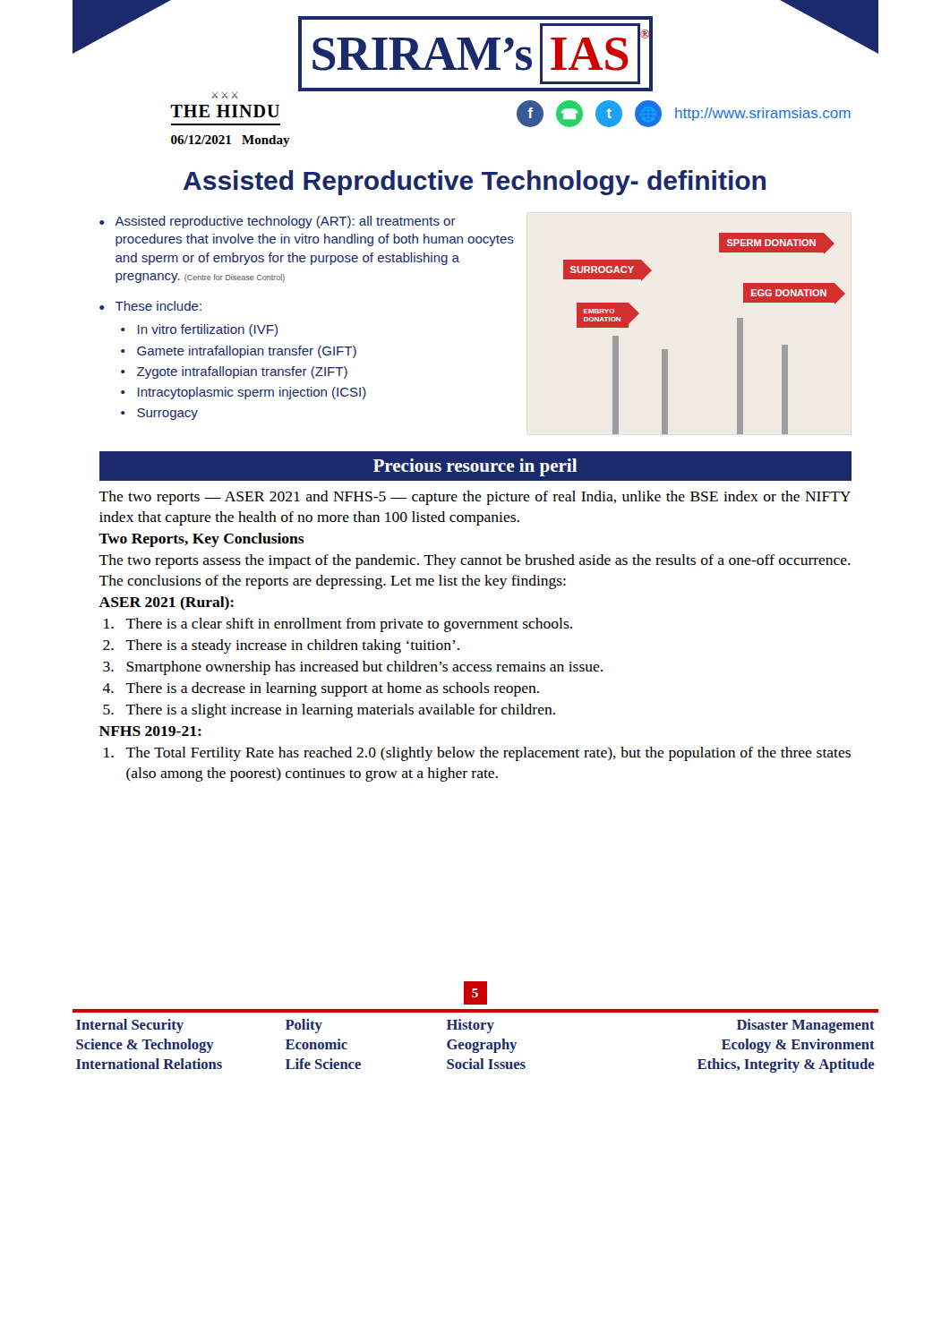SRIRAM’s IAS®
⚔⚔⚔
THE HINDU
06/12/2021 Monday
f
☎
t
🌐
http://www.sriramsias.com
Assisted Reproductive Technology- definition
Assisted reproductive technology (ART): all treatments or procedures that involve the in vitro handling of both human oocytes and sperm or of embryos for the purpose of establishing a pregnancy. (Centre for Disease Control)
These include:
In vitro fertilization (IVF)
Gamete intrafallopian transfer (GIFT)
Zygote intrafallopian transfer (ZIFT)
Intracytoplasmic sperm injection (ICSI)
Surrogacy
SPERM DONATION
EGG DONATION
SURROGACY
EMBRYO
DONATION
Precious resource in peril
The two reports — ASER 2021 and NFHS-5 — capture the picture of real India, unlike the BSE index or the NIFTY index that capture the health of no more than 100 listed companies.
Two Reports, Key Conclusions
The two reports assess the impact of the pandemic. They cannot be brushed aside as the results of a one-off occurrence. The conclusions of the reports are depressing. Let me list the key findings:
ASER 2021 (Rural):
There is a clear shift in enrollment from private to government schools.
There is a steady increase in children taking ‘tuition’.
Smartphone ownership has increased but children’s access remains an issue.
There is a decrease in learning support at home as schools reopen.
There is a slight increase in learning materials available for children.
NFHS 2019-21:
The Total Fertility Rate has reached 2.0 (slightly below the replacement rate), but the population of the three states (also among the poorest) continues to grow at a higher rate.
5
| Internal Security | Polity | History | Disaster Management |
| Science & Technology | Economic | Geography | Ecology & Environment |
| International Relations | Life Science | Social Issues | Ethics, Integrity & Aptitude |